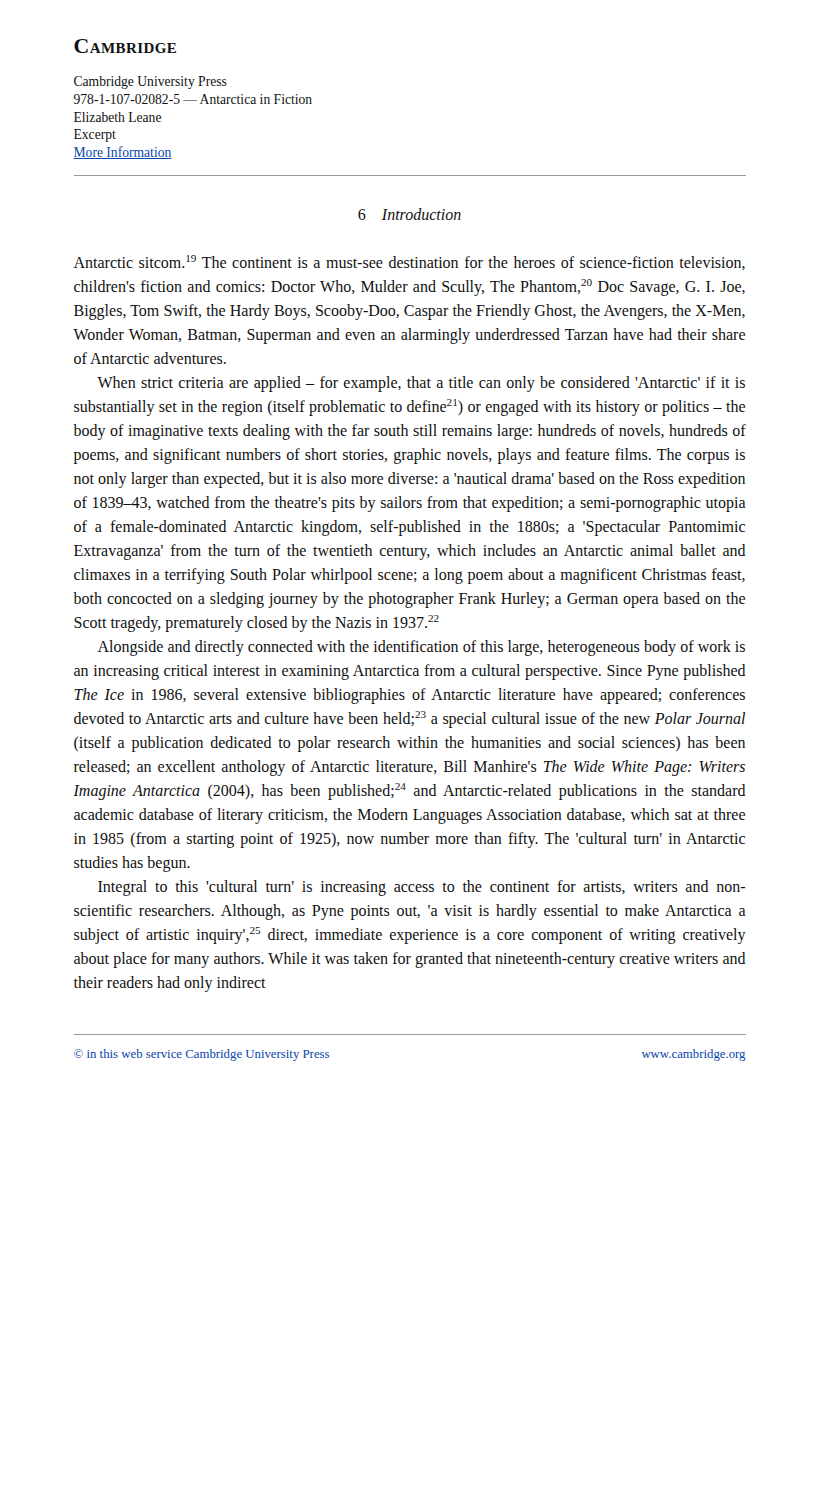Cambridge
Cambridge University Press
978-1-107-02082-5 — Antarctica in Fiction
Elizabeth Leane
Excerpt
More Information
6 Introduction
Antarctic sitcom.19 The continent is a must-see destination for the heroes of science-fiction television, children's fiction and comics: Doctor Who, Mulder and Scully, The Phantom,20 Doc Savage, G. I. Joe, Biggles, Tom Swift, the Hardy Boys, Scooby-Doo, Caspar the Friendly Ghost, the Avengers, the X-Men, Wonder Woman, Batman, Superman and even an alarmingly underdressed Tarzan have had their share of Antarctic adventures.
When strict criteria are applied – for example, that a title can only be considered 'Antarctic' if it is substantially set in the region (itself problematic to define21) or engaged with its history or politics – the body of imaginative texts dealing with the far south still remains large: hundreds of novels, hundreds of poems, and significant numbers of short stories, graphic novels, plays and feature films. The corpus is not only larger than expected, but it is also more diverse: a 'nautical drama' based on the Ross expedition of 1839–43, watched from the theatre's pits by sailors from that expedition; a semi-pornographic utopia of a female-dominated Antarctic kingdom, self-published in the 1880s; a 'Spectacular Pantomimic Extravaganza' from the turn of the twentieth century, which includes an Antarctic animal ballet and climaxes in a terrifying South Polar whirlpool scene; a long poem about a magnificent Christmas feast, both concocted on a sledging journey by the photographer Frank Hurley; a German opera based on the Scott tragedy, prematurely closed by the Nazis in 1937.22
Alongside and directly connected with the identification of this large, heterogeneous body of work is an increasing critical interest in examining Antarctica from a cultural perspective. Since Pyne published The Ice in 1986, several extensive bibliographies of Antarctic literature have appeared; conferences devoted to Antarctic arts and culture have been held;23 a special cultural issue of the new Polar Journal (itself a publication dedicated to polar research within the humanities and social sciences) has been released; an excellent anthology of Antarctic literature, Bill Manhire's The Wide White Page: Writers Imagine Antarctica (2004), has been published;24 and Antarctic-related publications in the standard academic database of literary criticism, the Modern Languages Association database, which sat at three in 1985 (from a starting point of 1925), now number more than fifty. The 'cultural turn' in Antarctic studies has begun.
Integral to this 'cultural turn' is increasing access to the continent for artists, writers and non-scientific researchers. Although, as Pyne points out, 'a visit is hardly essential to make Antarctica a subject of artistic inquiry',25 direct, immediate experience is a core component of writing creatively about place for many authors. While it was taken for granted that nineteenth-century creative writers and their readers had only indirect
© in this web service Cambridge University Press www.cambridge.org